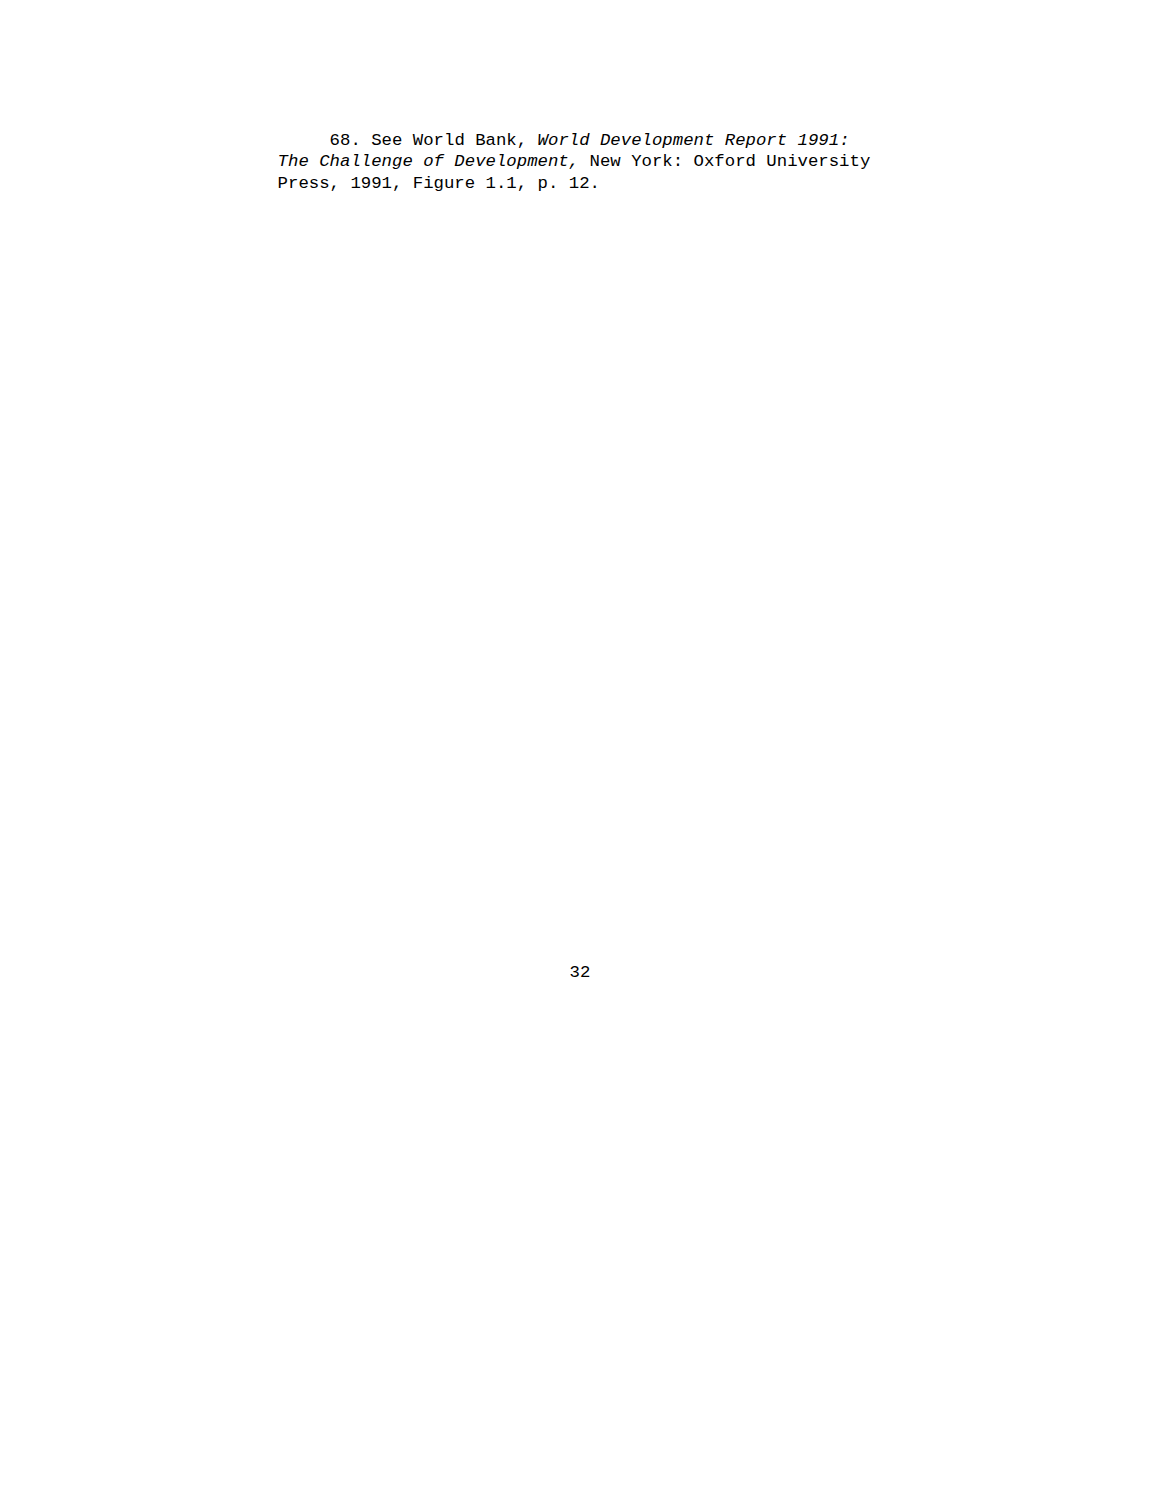68. See World Bank, World Development Report 1991: The Challenge of Development, New York: Oxford University Press, 1991, Figure 1.1, p. 12.
32